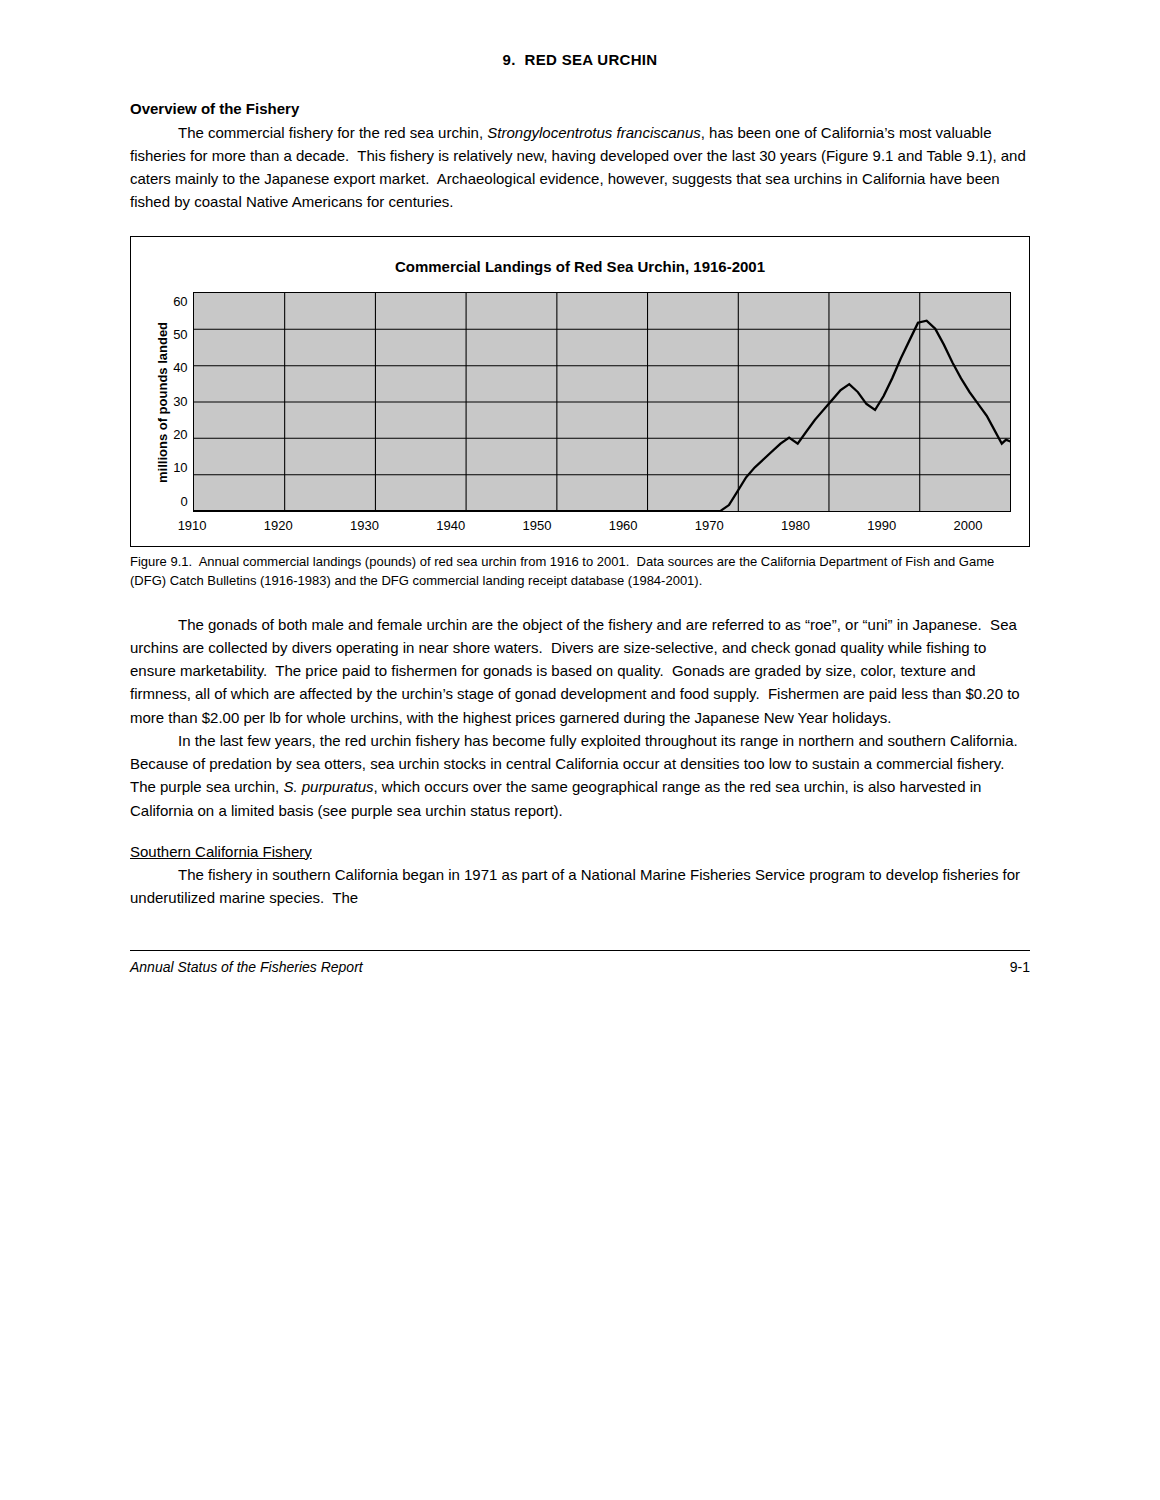9. RED SEA URCHIN
Overview of the Fishery
The commercial fishery for the red sea urchin, Strongylocentrotus franciscanus, has been one of California’s most valuable fisheries for more than a decade. This fishery is relatively new, having developed over the last 30 years (Figure 9.1 and Table 9.1), and caters mainly to the Japanese export market. Archaeological evidence, however, suggests that sea urchins in California have been fished by coastal Native Americans for centuries.
Commercial Landings of Red Sea Urchin, 1916-2001
millions of pounds landed
60
50
40
30
20
10
0
1910192019301940195019601970198019902000
Figure 9.1. Annual commercial landings (pounds) of red sea urchin from 1916 to 2001. Data sources are the California Department of Fish and Game (DFG) Catch Bulletins (1916-1983) and the DFG commercial landing receipt database (1984-2001).
The gonads of both male and female urchin are the object of the fishery and are referred to as “roe”, or “uni” in Japanese. Sea urchins are collected by divers operating in near shore waters. Divers are size-selective, and check gonad quality while fishing to ensure marketability. The price paid to fishermen for gonads is based on quality. Gonads are graded by size, color, texture and firmness, all of which are affected by the urchin’s stage of gonad development and food supply. Fishermen are paid less than $0.20 to more than $2.00 per lb for whole urchins, with the highest prices garnered during the Japanese New Year holidays.
In the last few years, the red urchin fishery has become fully exploited throughout its range in northern and southern California. Because of predation by sea otters, sea urchin stocks in central California occur at densities too low to sustain a commercial fishery. The purple sea urchin, S. purpuratus, which occurs over the same geographical range as the red sea urchin, is also harvested in California on a limited basis (see purple sea urchin status report).
Southern California Fishery
The fishery in southern California began in 1971 as part of a National Marine Fisheries Service program to develop fisheries for underutilized marine species. The
Annual Status of the Fisheries Report
9-1